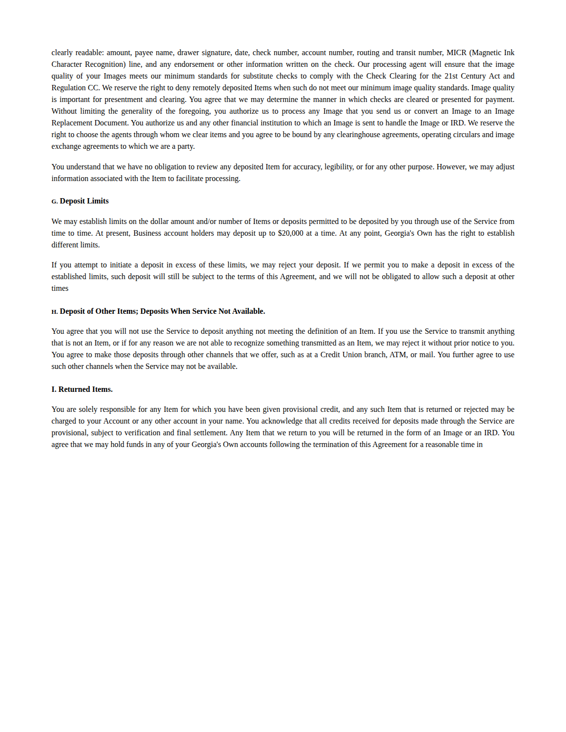clearly readable: amount, payee name, drawer signature, date, check number, account number, routing and transit number, MICR (Magnetic Ink Character Recognition) line, and any endorsement or other information written on the check. Our processing agent will ensure that the image quality of your Images meets our minimum standards for substitute checks to comply with the Check Clearing for the 21st Century Act and Regulation CC. We reserve the right to deny remotely deposited Items when such do not meet our minimum image quality standards. Image quality is important for presentment and clearing. You agree that we may determine the manner in which checks are cleared or presented for payment. Without limiting the generality of the foregoing, you authorize us to process any Image that you send us or convert an Image to an Image Replacement Document. You authorize us and any other financial institution to which an Image is sent to handle the Image or IRD. We reserve the right to choose the agents through whom we clear items and you agree to be bound by any clearinghouse agreements, operating circulars and image exchange agreements to which we are a party.
You understand that we have no obligation to review any deposited Item for accuracy, legibility, or for any other purpose. However, we may adjust information associated with the Item to facilitate processing.
G. Deposit Limits
We may establish limits on the dollar amount and/or number of Items or deposits permitted to be deposited by you through use of the Service from time to time. At present, Business account holders may deposit up to $20,000 at a time. At any point, Georgia's Own has the right to establish different limits.
If you attempt to initiate a deposit in excess of these limits, we may reject your deposit. If we permit you to make a deposit in excess of the established limits, such deposit will still be subject to the terms of this Agreement, and we will not be obligated to allow such a deposit at other times
H. Deposit of Other Items; Deposits When Service Not Available.
You agree that you will not use the Service to deposit anything not meeting the definition of an Item. If you use the Service to transmit anything that is not an Item, or if for any reason we are not able to recognize something transmitted as an Item, we may reject it without prior notice to you. You agree to make those deposits through other channels that we offer, such as at a Credit Union branch, ATM, or mail. You further agree to use such other channels when the Service may not be available.
I. Returned Items.
You are solely responsible for any Item for which you have been given provisional credit, and any such Item that is returned or rejected may be charged to your Account or any other account in your name. You acknowledge that all credits received for deposits made through the Service are provisional, subject to verification and final settlement. Any Item that we return to you will be returned in the form of an Image or an IRD. You agree that we may hold funds in any of your Georgia's Own accounts following the termination of this Agreement for a reasonable time in